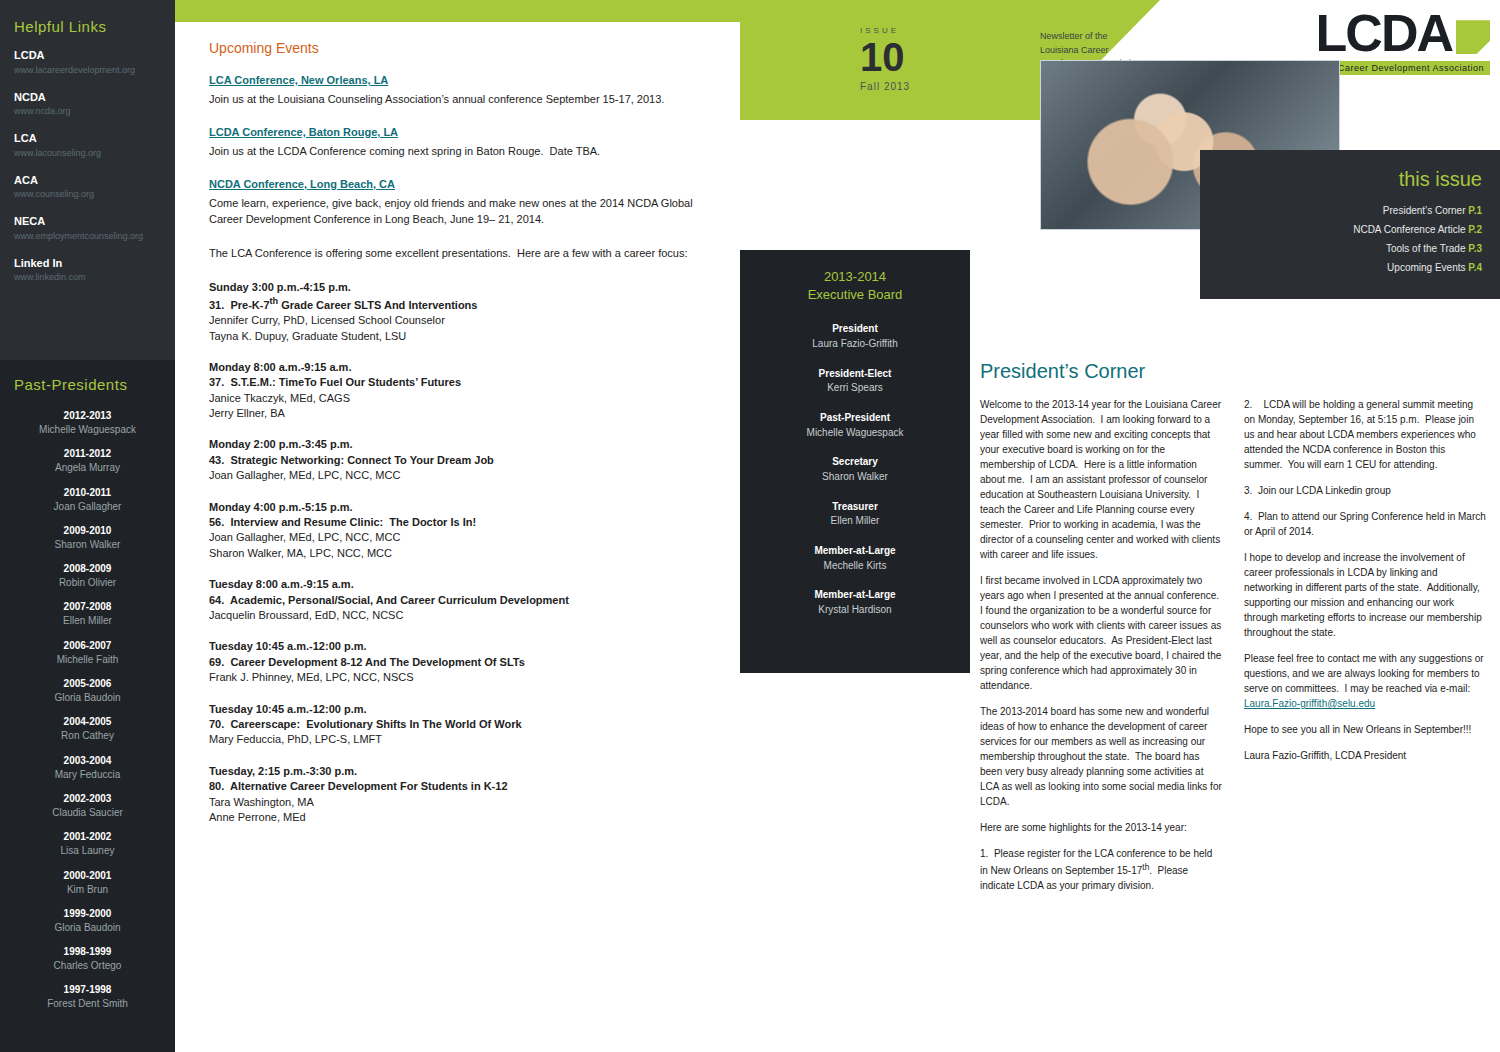Helpful Links
LCDA www.lacareerdevelopment.org
NCDA www.ncda.org
LCA www.lacounseling.org
ACA www.counseling.org
NECA www.employmentcounseling.org
Linked In www.linkedin.com
Past-Presidents
2012-2013 Michelle Waguespack
2011-2012 Angela Murray
2010-2011 Joan Gallagher
2009-2010 Sharon Walker
2008-2009 Robin Olivier
2007-2008 Ellen Miller
2006-2007 Michelle Faith
2005-2006 Gloria Baudoin
2004-2005 Ron Cathey
2003-2004 Mary Feduccia
2002-2003 Claudia Saucier
2001-2002 Lisa Launey
2000-2001 Kim Brun
1999-2000 Gloria Baudoin
1998-1999 Charles Ortego
1997-1998 Forest Dent Smith
Upcoming Events
LCA Conference, New Orleans, LA
Join us at the Louisiana Counseling Association’s annual conference September 15-17, 2013.
LCDA Conference, Baton Rouge, LA
Join us at the LCDA Conference coming next spring in Baton Rouge. Date TBA.
NCDA Conference, Long Beach, CA
Come learn, experience, give back, enjoy old friends and make new ones at the 2014 NCDA Global Career Development Conference in Long Beach, June 19– 21, 2014.
The LCA Conference is offering some excellent presentations. Here are a few with a career focus:
Sunday 3:00 p.m.-4:15 p.m. 31. Pre-K-7th Grade Career SLTS And Interventions Jennifer Curry, PhD, Licensed School Counselor
Tayna K. Dupuy, Graduate Student, LSU
Monday 8:00 a.m.-9:15 a.m. 37. S.T.E.M.: TimeTo Fuel Our Students’ Futures Janice Tkaczyk, MEd, CAGS
Jerry Ellner, BA
Monday 2:00 p.m.-3:45 p.m. 43. Strategic Networking: Connect To Your Dream Job Joan Gallagher, MEd, LPC, NCC, MCC
Monday 4:00 p.m.-5:15 p.m. 56. Interview and Resume Clinic: The Doctor Is In! Joan Gallagher, MEd, LPC, NCC, MCC
Sharon Walker, MA, LPC, NCC, MCC
Tuesday 8:00 a.m.-9:15 a.m. 64. Academic, Personal/Social, And Career Curriculum Development Jacquelin Broussard, EdD, NCC, NCSC
Tuesday 10:45 a.m.-12:00 p.m. 69. Career Development 8-12 And The Development Of SLTs Frank J. Phinney, MEd, LPC, NCC, NSCS
Tuesday 10:45 a.m.-12:00 p.m. 70. Careerscape: Evolutionary Shifts In The World Of Work Mary Feduccia, PhD, LPC-S, LMFT
Tuesday, 2:15 p.m.-3:30 p.m. 80. Alternative Career Development For Students in K-12 Tara Washington, MA
Anne Perrone, MEd
ISSUE
10
Fall 2013
Newsletter of the
Louisiana Career
Development Association
LCDA
Louisiana Career Development Association
this issue
President’s Corner P.1
NCDA Conference Article P.2
Tools of the Trade P.3
Upcoming Events P.4
2013-2014
Executive Board
President Laura Fazio-Griffith
President-Elect Kerri Spears
Past-President Michelle Waguespack
Secretary Sharon Walker
Treasurer Ellen Miller
Member-at-Large Mechelle Kirts
Member-at-Large Krystal Hardison
President’s Corner
Welcome to the 2013-14 year for the Louisiana Career Development Association. I am looking forward to a year filled with some new and exciting concepts that your executive board is working on for the membership of LCDA. Here is a little information about me. I am an assistant professor of counselor education at Southeastern Louisiana University. I teach the Career and Life Planning course every semester. Prior to working in academia, I was the director of a counseling center and worked with clients with career and life issues.
I first became involved in LCDA approximately two years ago when I presented at the annual conference. I found the organization to be a wonderful source for counselors who work with clients with career issues as well as counselor educators. As President-Elect last year, and the help of the executive board, I chaired the spring conference which had approximately 30 in attendance.
The 2013-2014 board has some new and wonderful ideas of how to enhance the development of career services for our members as well as increasing our membership throughout the state. The board has been very busy already planning some activities at LCA as well as looking into some social media links for LCDA.
Here are some highlights for the 2013-14 year:
1. Please register for the LCA conference to be held in New Orleans on September 15-17th. Please indicate LCDA as your primary division.
2. LCDA will be holding a general summit meeting on Monday, September 16, at 5:15 p.m. Please join us and hear about LCDA members experiences who attended the NCDA conference in Boston this summer. You will earn 1 CEU for attending.
3. Join our LCDA Linkedin group
4. Plan to attend our Spring Conference held in March or April of 2014.
I hope to develop and increase the involvement of career professionals in LCDA by linking and networking in different parts of the state. Additionally, supporting our mission and enhancing our work through marketing efforts to increase our membership throughout the state.
Please feel free to contact me with any suggestions or questions, and we are always looking for members to serve on committees. I may be reached via e-mail:
Laura.Fazio-griffith@selu.edu
Hope to see you all in New Orleans in September!!!
Laura Fazio-Griffith, LCDA President